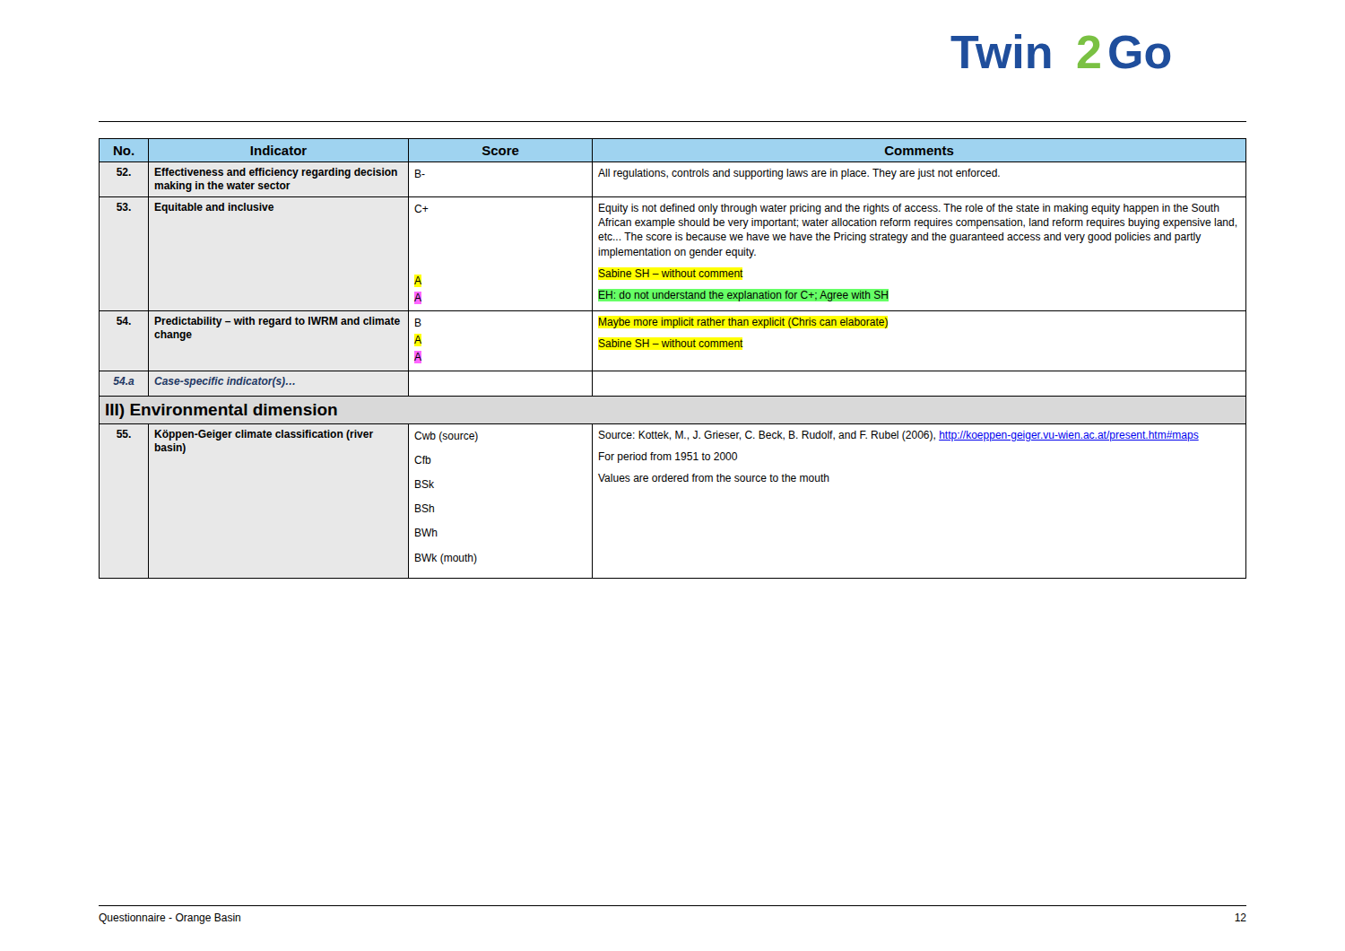Twin 2 Go
| No. | Indicator | Score | Comments |
| --- | --- | --- | --- |
| 52. | Effectiveness and efficiency regarding decision making in the water sector | B- | All regulations, controls and supporting laws are in place. They are just not enforced. |
| 53. | Equitable and inclusive | C+ A A | Equity is not defined only through water pricing and the rights of access. The role of the state in making equity happen in the South African example should be very important; water allocation reform requires compensation, land reform requires buying expensive land, etc... The score is because we have we have the Pricing strategy and the guaranteed access and very good policies and partly implementation on gender equity. Sabine SH – without comment EH: do not understand the explanation for C+; Agree with SH |
| 54. | Predictability – with regard to IWRM and climate change | B A A | Maybe more implicit rather than explicit (Chris can elaborate) Sabine SH – without comment |
| 54.a | Case-specific indicator(s)… | | |
| III) Environmental dimension |
| 55. | Köppen-Geiger climate classification (river basin) | Cwb (source) Cfb BSk BSh BWh BWk (mouth) | Source: Kottek, M., J. Grieser, C. Beck, B. Rudolf, and F. Rubel (2006), http://koeppen-geiger.vu-wien.ac.at/present.htm#maps For period from 1951 to 2000 Values are ordered from the source to the mouth |
Questionnaire - Orange Basin 12